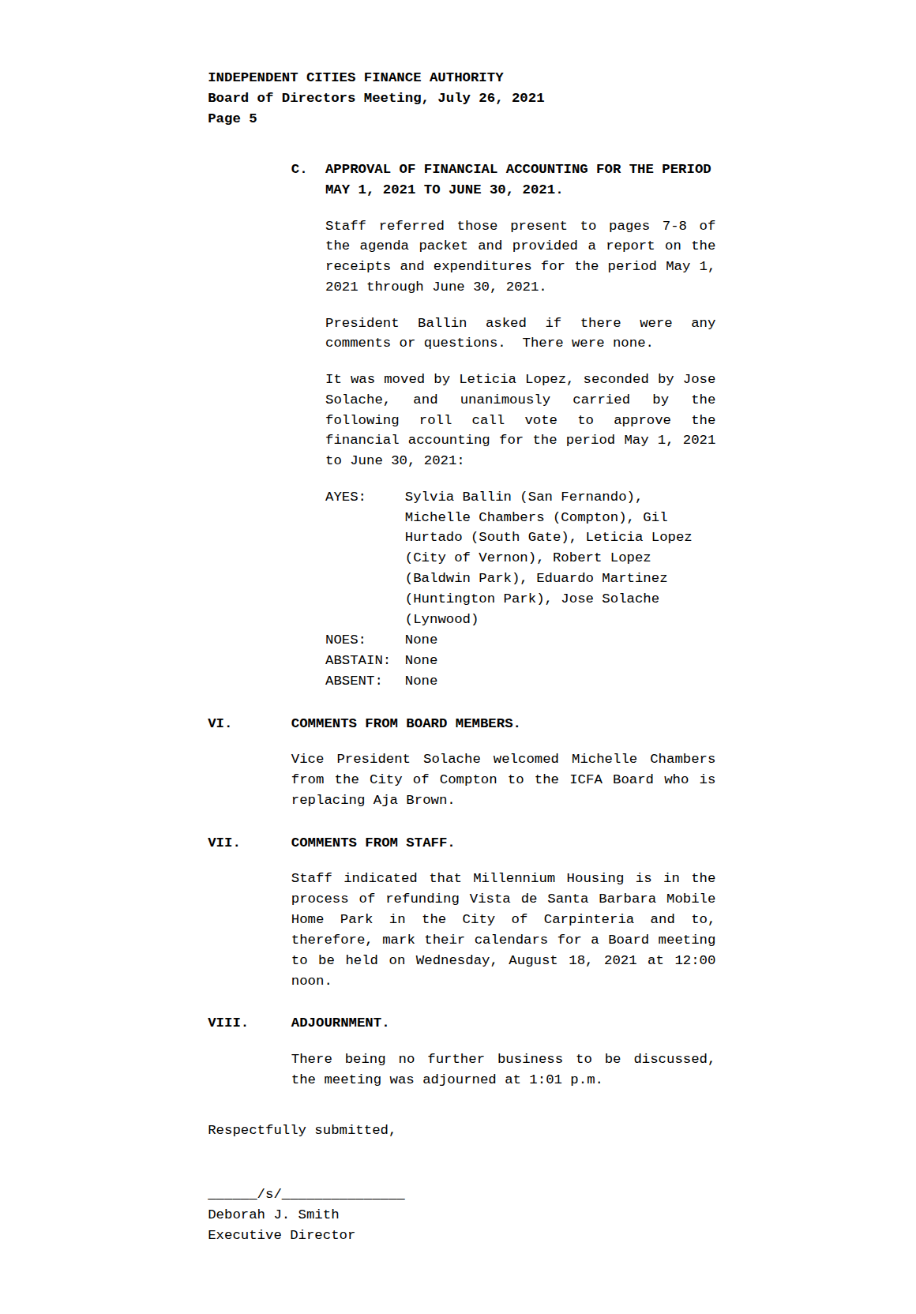INDEPENDENT CITIES FINANCE AUTHORITY
Board of Directors Meeting, July 26, 2021
Page 5
C.
Approval of financial accounting for the period May 1, 2021 to June 30, 2021.
Staff referred those present to pages 7-8 of the agenda packet and provided a report on the receipts and expenditures for the period May 1, 2021 through June 30, 2021.
President Ballin asked if there were any comments or questions. There were none.
It was moved by Leticia Lopez, seconded by Jose Solache, and unanimously carried by the following roll call vote to approve the financial accounting for the period May 1, 2021 to June 30, 2021:
AYES:
Sylvia Ballin (San Fernando), Michelle Chambers (Compton), Gil Hurtado (South Gate), Leticia Lopez (City of Vernon), Robert Lopez (Baldwin Park), Eduardo Martinez (Huntington Park), Jose Solache (Lynwood)
NOES:
None
ABSTAIN:
None
ABSENT:
None
VI.
Comments from Board Members.
Vice President Solache welcomed Michelle Chambers from the City of Compton to the ICFA Board who is replacing Aja Brown.
VII.
Comments from Staff.
Staff indicated that Millennium Housing is in the process of refunding Vista de Santa Barbara Mobile Home Park in the City of Carpinteria and to, therefore, mark their calendars for a Board meeting to be held on Wednesday, August 18, 2021 at 12:00 noon.
VIII.
Adjournment.
There being no further business to be discussed, the meeting was adjourned at 1:01 p.m.
Respectfully submitted,
______/s/_______________
Deborah J. Smith
Executive Director